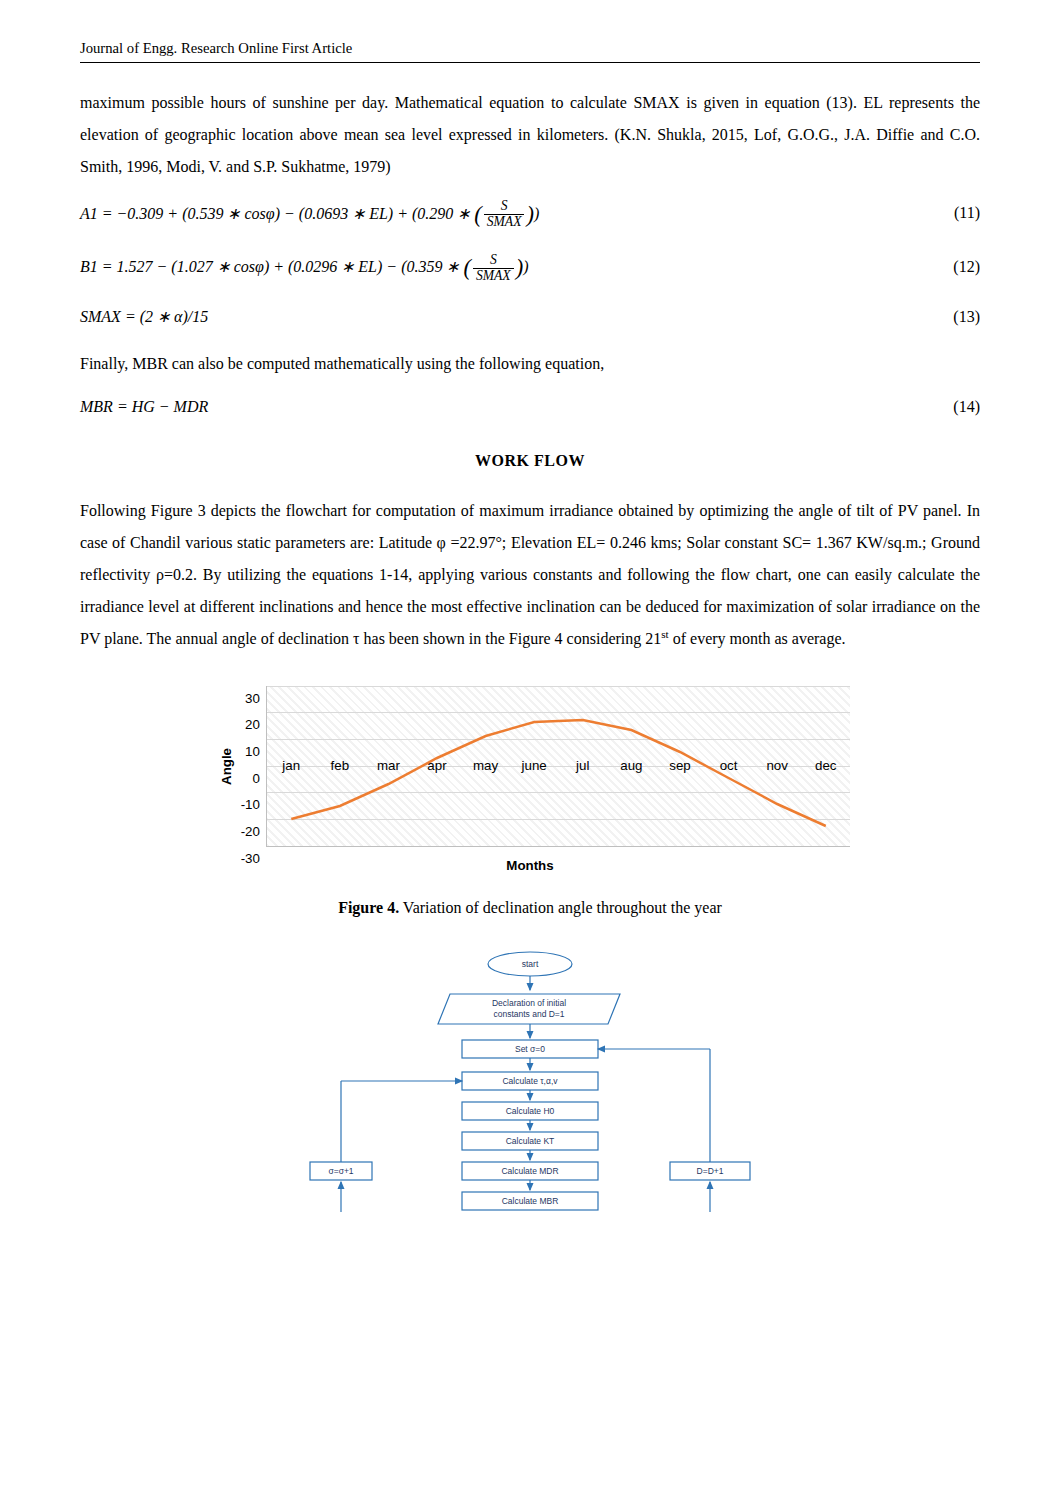Journal of Engg. Research Online First Article
maximum possible hours of sunshine per day. Mathematical equation to calculate SMAX is given in equation (13). EL represents the elevation of geographic location above mean sea level expressed in kilometers. (K.N. Shukla, 2015, Lof, G.O.G., J.A. Diffie and C.O. Smith, 1996, Modi, V. and S.P. Sukhatme, 1979)
A1 = −0.309 + (0.539 ∗ cosφ) − (0.0693 ∗ EL) + (0.290 ∗ (SSMAX))
(11)
B1 = 1.527 − (1.027 ∗ cosφ) + (0.0296 ∗ EL) − (0.359 ∗ (SSMAX))
(12)
SMAX = (2 ∗ α)/15
(13)
Finally, MBR can also be computed mathematically using the following equation,
MBR = HG − MDR
(14)
WORK FLOW
Following Figure 3 depicts the flowchart for computation of maximum irradiance obtained by optimizing the angle of tilt of PV panel. In case of Chandil various static parameters are: Latitude φ =22.97°; Elevation EL= 0.246 kms; Solar constant SC= 1.367 KW/sq.m.; Ground reflectivity ρ=0.2. By utilizing the equations 1-14, applying various constants and following the flow chart, one can easily calculate the irradiance level at different inclinations and hence the most effective inclination can be deduced for maximization of solar irradiance on the PV plane. The annual angle of declination τ has been shown in the Figure 4 considering 21st of every month as average.
Angle
30 20 10 0 -10 -20 -30
jan feb mar apr may june jul aug sep oct nov dec
Months
Figure 4. Variation of declination angle throughout the year
start Declaration of initial constants and D=1 Set σ=0 Calculate τ,α,v Calculate H0 Calculate KT Calculate MDR Calculate MBR σ=σ+1 D=D+1